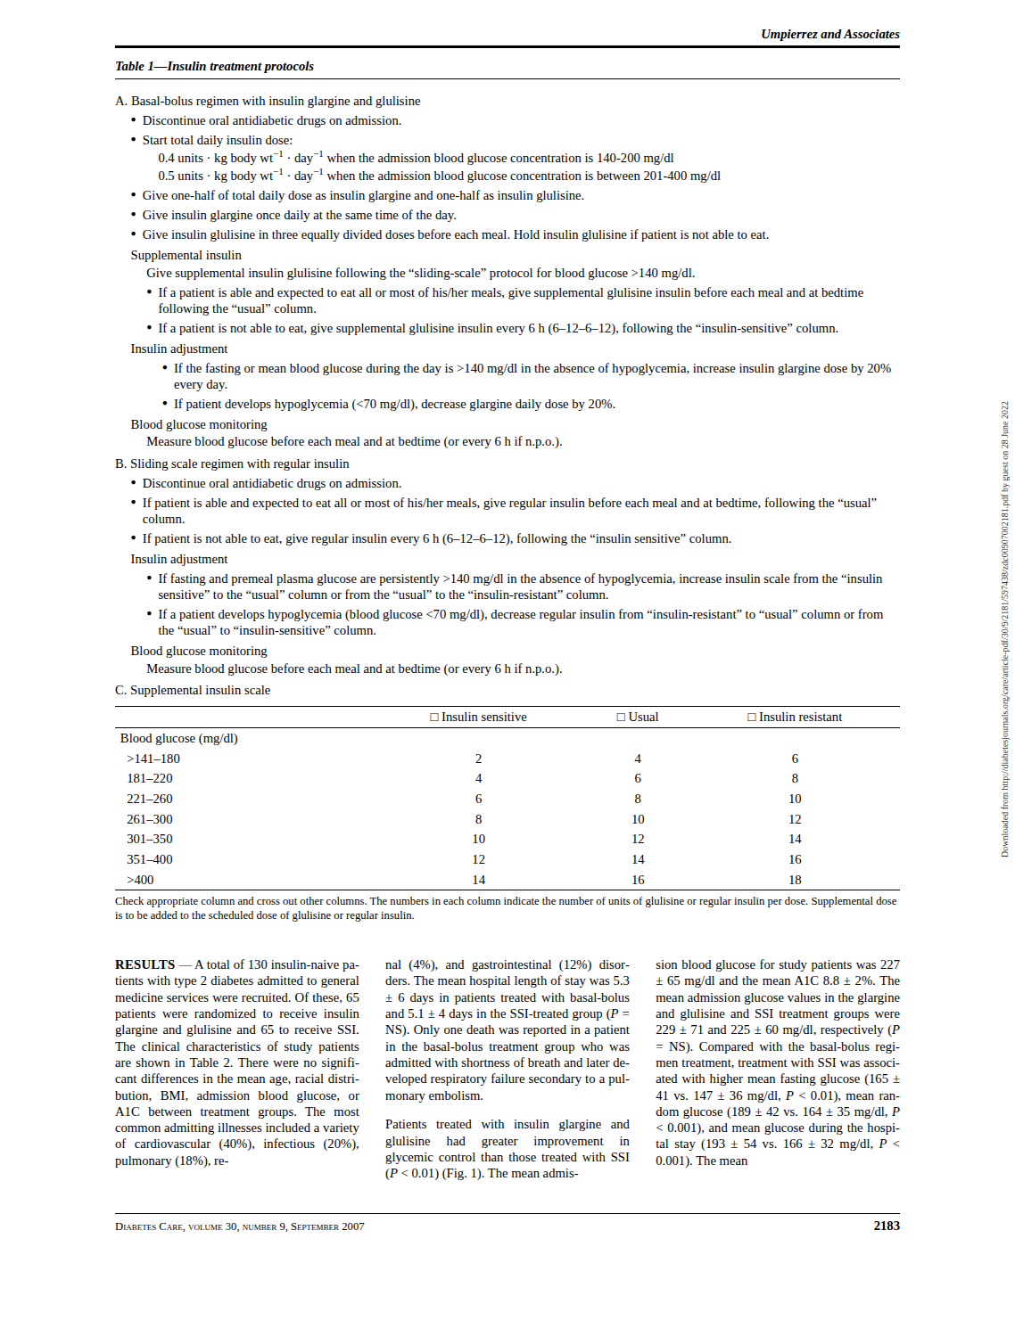Umpierrez and Associates
Table 1—Insulin treatment protocols
A. Basal-bolus regimen with insulin glargine and glulisine
Discontinue oral antidiabetic drugs on admission.
Start total daily insulin dose:
0.4 units · kg body wt−1 · day−1 when the admission blood glucose concentration is 140-200 mg/dl
0.5 units · kg body wt−1 · day−1 when the admission blood glucose concentration is between 201-400 mg/dl
Give one-half of total daily dose as insulin glargine and one-half as insulin glulisine.
Give insulin glargine once daily at the same time of the day.
Give insulin glulisine in three equally divided doses before each meal. Hold insulin glulisine if patient is not able to eat.
Supplemental insulin
Give supplemental insulin glulisine following the “sliding-scale” protocol for blood glucose >140 mg/dl.
If a patient is able and expected to eat all or most of his/her meals, give supplemental glulisine insulin before each meal and at bedtime following the “usual” column.
If a patient is not able to eat, give supplemental glulisine insulin every 6 h (6–12–6–12), following the “insulin-sensitive” column.
Insulin adjustment
If the fasting or mean blood glucose during the day is >140 mg/dl in the absence of hypoglycemia, increase insulin glargine dose by 20% every day.
If patient develops hypoglycemia (<70 mg/dl), decrease glargine daily dose by 20%.
Blood glucose monitoring
Measure blood glucose before each meal and at bedtime (or every 6 h if n.p.o.).
B. Sliding scale regimen with regular insulin
Discontinue oral antidiabetic drugs on admission.
If patient is able and expected to eat all or most of his/her meals, give regular insulin before each meal and at bedtime, following the “usual” column.
If patient is not able to eat, give regular insulin every 6 h (6–12–6–12), following the “insulin sensitive” column.
Insulin adjustment
If fasting and premeal plasma glucose are persistently >140 mg/dl in the absence of hypoglycemia, increase insulin scale from the “insulin sensitive” to the “usual” column or from the “usual” to the “insulin-resistant” column.
If a patient develops hypoglycemia (blood glucose <70 mg/dl), decrease regular insulin from “insulin-resistant” to “usual” column or from the “usual” to “insulin-sensitive” column.
Blood glucose monitoring
Measure blood glucose before each meal and at bedtime (or every 6 h if n.p.o.).
C. Supplemental insulin scale
| | Insulin sensitive | Usual | Insulin resistant |
| --- | --- | --- | --- |
| Blood glucose (mg/dl) | | | |
| >141–180 | 2 | 4 | 6 |
| 181–220 | 4 | 6 | 8 |
| 221–260 | 6 | 8 | 10 |
| 261–300 | 8 | 10 | 12 |
| 301–350 | 10 | 12 | 14 |
| 351–400 | 12 | 14 | 16 |
| >400 | 14 | 16 | 18 |
Check appropriate column and cross out other columns. The numbers in each column indicate the number of units of glulisine or regular insulin per dose. Supplemental dose is to be added to the scheduled dose of glulisine or regular insulin.
RESULTS — A total of 130 insulin-naive patients with type 2 diabetes admitted to general medicine services were recruited. Of these, 65 patients were randomized to receive insulin glargine and glulisine and 65 to receive SSI. The clinical characteristics of study patients are shown in Table 2. There were no significant differences in the mean age, racial distribution, BMI, admission blood glucose, or A1C between treatment groups. The most common admitting illnesses included a variety of cardiovascular (40%), infectious (20%), pulmonary (18%), re-
nal (4%), and gastrointestinal (12%) disorders. The mean hospital length of stay was 5.3 ± 6 days in patients treated with basal-bolus and 5.1 ± 4 days in the SSI-treated group (P = NS). Only one death was reported in a patient in the basal-bolus treatment group who was admitted with shortness of breath and later developed respiratory failure secondary to a pulmonary embolism.
Patients treated with insulin glargine and glulisine had greater improvement in glycemic control than those treated with SSI (P < 0.01) (Fig. 1). The mean admis-
sion blood glucose for study patients was 227 ± 65 mg/dl and the mean A1C 8.8 ± 2%. The mean admission glucose values in the glargine and glulisine and SSI treatment groups were 229 ± 71 and 225 ± 60 mg/dl, respectively (P = NS). Compared with the basal-bolus regimen treatment, treatment with SSI was associated with higher mean fasting glucose (165 ± 41 vs. 147 ± 36 mg/dl, P < 0.01), mean random glucose (189 ± 42 vs. 164 ± 35 mg/dl, P < 0.001), and mean glucose during the hospital stay (193 ± 54 vs. 166 ± 32 mg/dl, P < 0.001). The mean
Diabetes Care, volume 30, number 9, September 2007
2183
Downloaded from http://diabetesjournals.org/care/article-pdf/30/9/2181/597438/zdc00907002181.pdf by guest on 28 June 2022